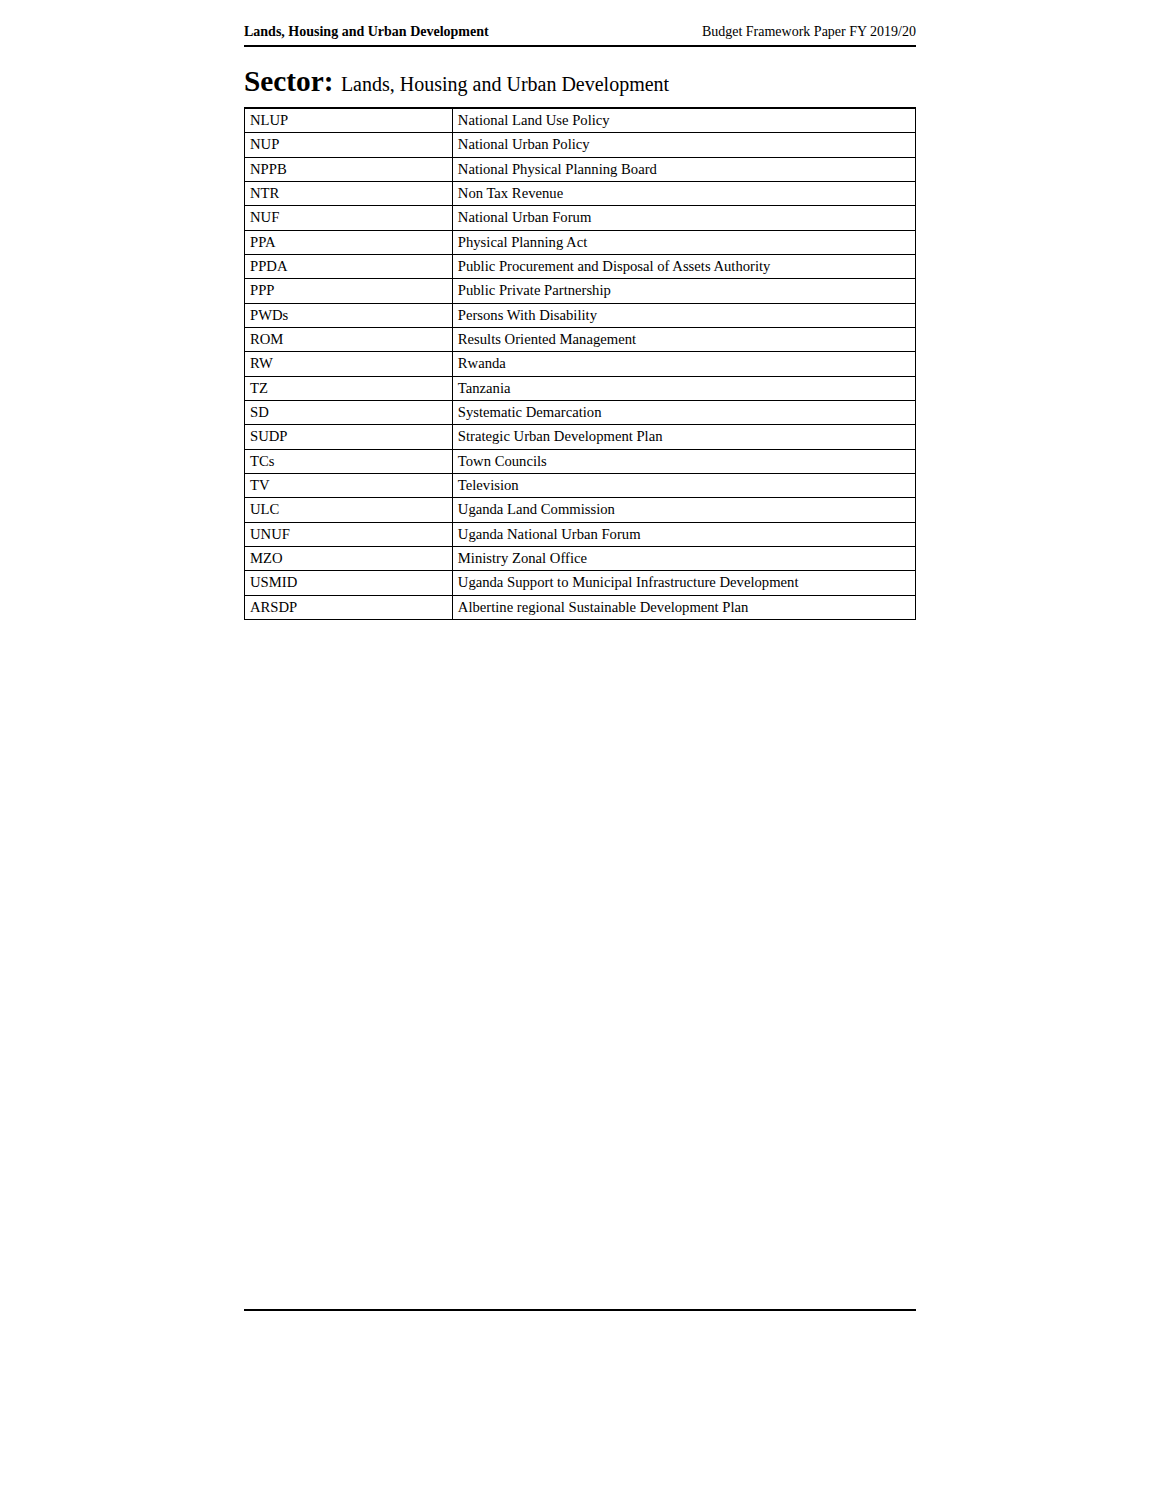Lands, Housing and Urban Development
Budget Framework Paper FY 2019/20
Sector: Lands, Housing and Urban Development
| NLUP | National Land Use Policy |
| NUP | National Urban Policy |
| NPPB | National Physical Planning Board |
| NTR | Non Tax Revenue |
| NUF | National Urban Forum |
| PPA | Physical Planning Act |
| PPDA | Public Procurement and Disposal of Assets Authority |
| PPP | Public Private Partnership |
| PWDs | Persons With Disability |
| ROM | Results Oriented Management |
| RW | Rwanda |
| TZ | Tanzania |
| SD | Systematic Demarcation |
| SUDP | Strategic Urban Development Plan |
| TCs | Town Councils |
| TV | Television |
| ULC | Uganda Land Commission |
| UNUF | Uganda National Urban Forum |
| MZO | Ministry Zonal Office |
| USMID | Uganda Support to Municipal Infrastructure Development |
| ARSDP | Albertine regional Sustainable Development Plan |